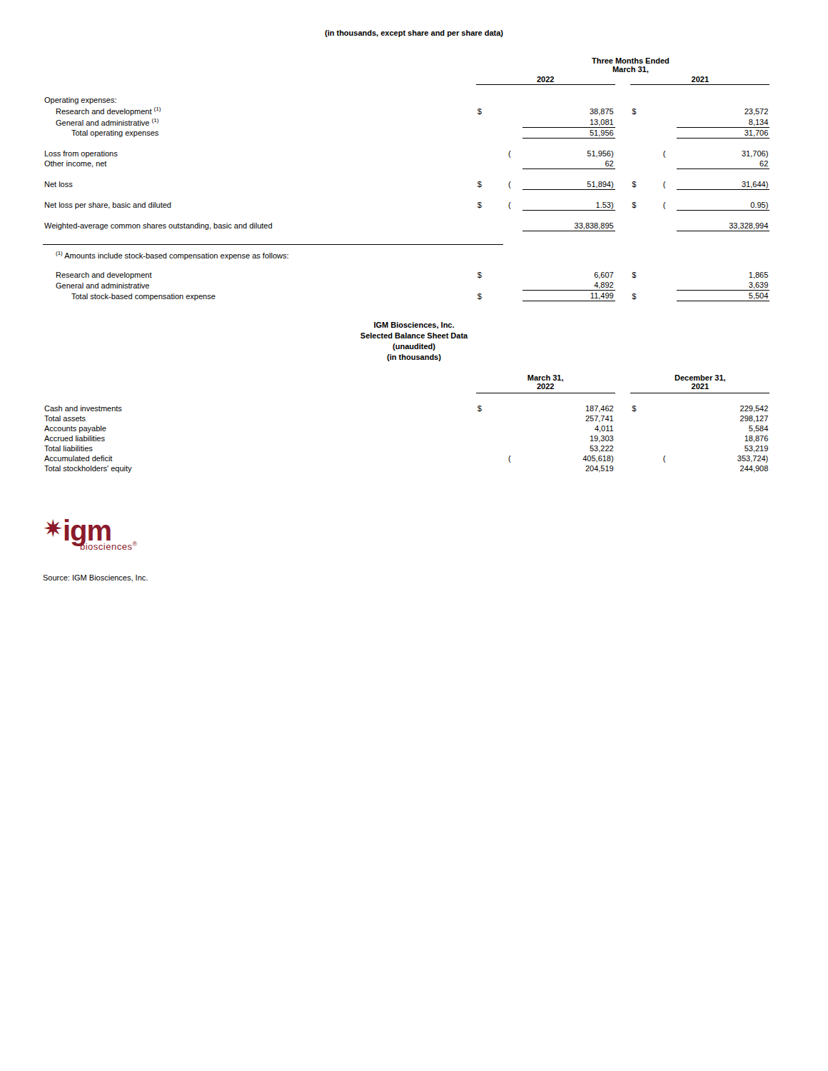(in thousands, except share and per share data)
| | Three Months Ended March 31, |
| | 2022 | | 2021 | |
| Operating expenses: | |
| Research and development (1) | $ | | 38,875 | | $ | | 23,572 | |
| General and administrative (1) | | | 13,081 | | | | 8,134 | |
| Total operating expenses | | | 51,956 | | | | 31,706 | |
| Loss from operations | | ( | 51,956) | | | ( | 31,706) | |
| Other income, net | | | 62 | | | | 62 | |
| Net loss | $ | ( | 51,894) | | $ | ( | 31,644) | |
| Net loss per share, basic and diluted | $ | ( | 1.53) | | $ | ( | 0.95) | |
| Weighted-average common shares outstanding, basic and diluted | | | 33,838,895 | | | | 33,328,994 | |
| (1) Amounts include stock-based compensation expense as follows: | |
| Research and development | $ | | 6,607 | | $ | | 1,865 | |
| General and administrative | | | 4,892 | | | | 3,639 | |
| Total stock-based compensation expense | $ | | 11,499 | | $ | | 5,504 | |
IGM Biosciences, Inc.
Selected Balance Sheet Data
(unaudited)
(in thousands)
| | March 31, 2022 | | December 31, 2021 | |
| Cash and investments | $ | | 187,462 | | $ | | 229,542 | |
| Total assets | | | 257,741 | | | | 298,127 | |
| Accounts payable | | | 4,011 | | | | 5,584 | |
| Accrued liabilities | | | 19,303 | | | | 18,876 | |
| Total liabilities | | | 53,222 | | | | 53,219 | |
| Accumulated deficit | | ( | 405,618) | | | ( | 353,724) | |
| Total stockholders' equity | | | 204,519 | | | | 244,908 | |
✷igm
biosciences®
Source: IGM Biosciences, Inc.